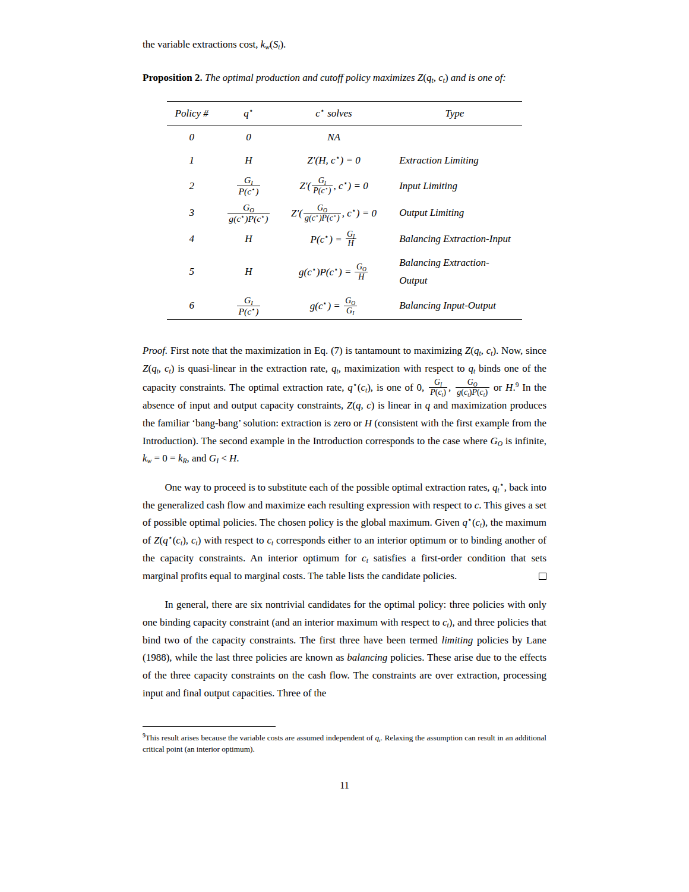the variable extractions cost, kw(St).
Proposition 2. The optimal production and cutoff policy maximizes Z(qt, ct) and is one of:
| Policy # | q ⋆ | c ⋆ solves | Type |
| --- | --- | --- | --- |
| 0 | 0 | NA | |
| 1 | H | Z ′( H , c ⋆ ) = 0 | Extraction Limiting |
| 2 | G I P ( c ⋆ ) | Z ′( G I P ( c ⋆ ) , c ⋆ ) = 0 | Input Limiting |
| 3 | G O g ( c ⋆ ) P ( c ⋆ ) | Z ′( G O g ( c ⋆ ) P ( c ⋆ ) , c ⋆ ) = 0 | Output Limiting |
| 4 | H | P ( c ⋆ ) = G I H | Balancing Extraction-Input |
| 5 | H | g ( c ⋆ ) P ( c ⋆ ) = G O H | Balancing Extraction-Output |
| 6 | G I P ( c ⋆ ) | g ( c ⋆ ) = G O G I | Balancing Input-Output |
Proof. First note that the maximization in Eq. (7) is tantamount to maximizing Z(qt, ct). Now, since Z(qt, ct) is quasi-linear in the extraction rate, qt, maximization with respect to qt binds one of the capacity constraints. The optimal extraction rate, q⋆(ct), is one of 0, GI P(ct), GO g(ct)P(ct) or H.9 In the absence of input and output capacity constraints, Z(q, c) is linear in q and maximization produces the familiar ‘bang-bang’ solution: extraction is zero or H (consistent with the first example from the Introduction). The second example in the Introduction corresponds to the case where GO is infinite, kw = 0 = kR, and GI < H.
One way to proceed is to substitute each of the possible optimal extraction rates, qt⋆, back into the generalized cash flow and maximize each resulting expression with respect to c. This gives a set of possible optimal policies. The chosen policy is the global maximum. Given q⋆(ct), the maximum of Z(q⋆(ct), ct) with respect to ct corresponds either to an interior optimum or to binding another of the capacity constraints. An interior optimum for ct satisfies a first-order condition that sets marginal profits equal to marginal costs. The table lists the candidate policies.
In general, there are six nontrivial candidates for the optimal policy: three policies with only one binding capacity constraint (and an interior maximum with respect to ct), and three policies that bind two of the capacity constraints. The first three have been termed limiting policies by Lane (1988), while the last three policies are known as balancing policies. These arise due to the effects of the three capacity constraints on the cash flow. The constraints are over extraction, processing input and final output capacities. Three of the
9This result arises because the variable costs are assumed independent of qt. Relaxing the assumption can result in an additional critical point (an interior optimum).
11